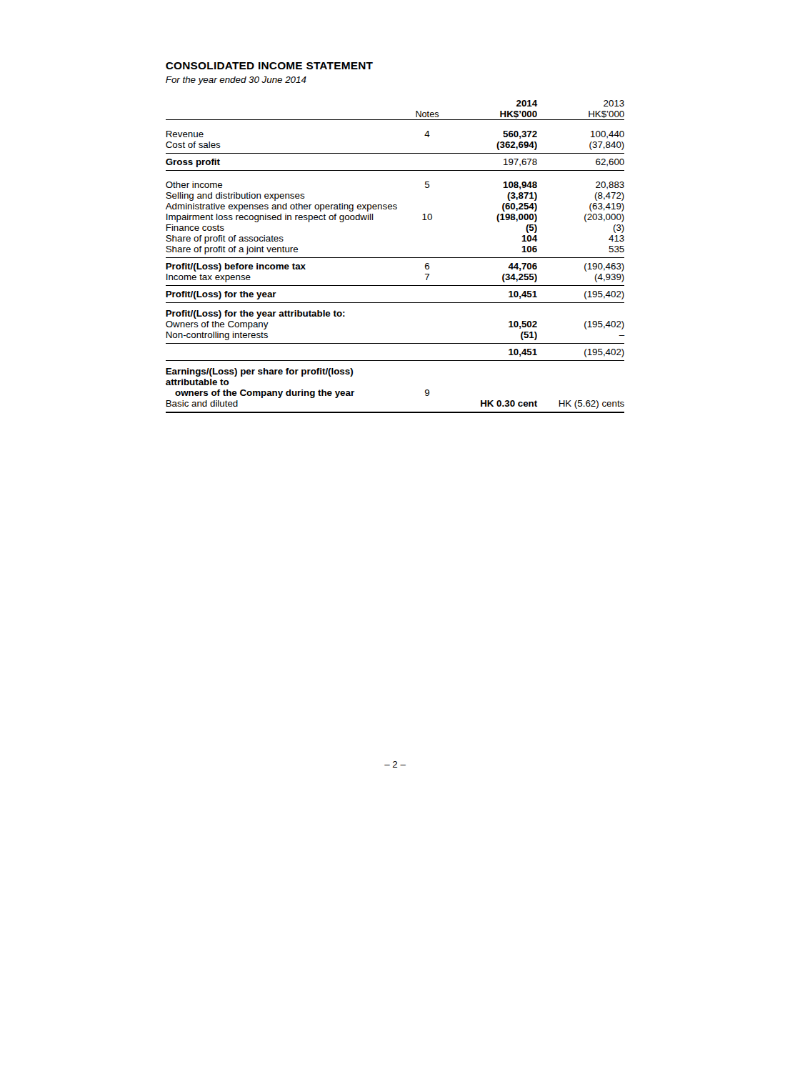CONSOLIDATED INCOME STATEMENT
For the year ended 30 June 2014
| | | 2014 | 2013 |
| | Notes | HK$’000 | HK$’000 |
| Revenue | 4 | 560,372 | 100,440 |
| Cost of sales | | (362,694) | (37,840) |
| Gross profit | | 197,678 | 62,600 |
| Other income | 5 | 108,948 | 20,883 |
| Selling and distribution expenses | | (3,871) | (8,472) |
| Administrative expenses and other operating expenses | | (60,254) | (63,419) |
| Impairment loss recognised in respect of goodwill | 10 | (198,000) | (203,000) |
| Finance costs | | (5) | (3) |
| Share of profit of associates | | 104 | 413 |
| Share of profit of a joint venture | | 106 | 535 |
| Profit/(Loss) before income tax | 6 | 44,706 | (190,463) |
| Income tax expense | 7 | (34,255) | (4,939) |
| Profit/(Loss) for the year | | 10,451 | (195,402) |
| Profit/(Loss) for the year attributable to: | | | |
| Owners of the Company | | 10,502 | (195,402) |
| Non-controlling interests | | (51) | – |
| | | 10,451 | (195,402) |
| Earnings/(Loss) per share for profit/(loss) attributable to | | | |
| owners of the Company during the year | 9 | | |
| Basic and diluted | | HK 0.30 cent | HK (5.62) cents |
– 2 –